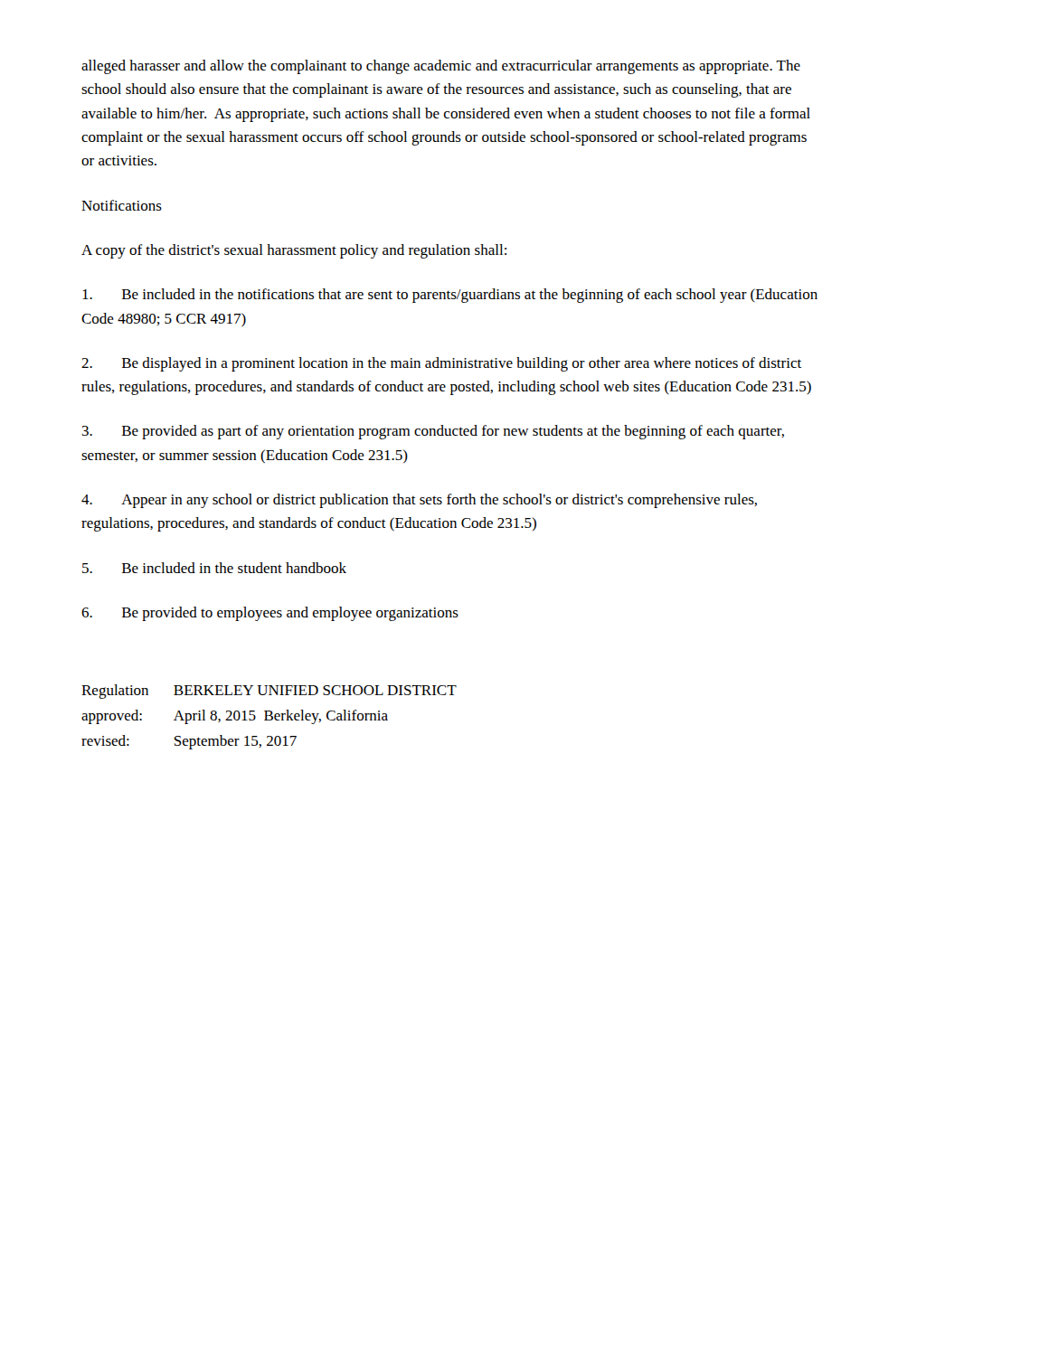alleged harasser and allow the complainant to change academic and extracurricular arrangements as appropriate. The school should also ensure that the complainant is aware of the resources and assistance, such as counseling, that are available to him/her. As appropriate, such actions shall be considered even when a student chooses to not file a formal complaint or the sexual harassment occurs off school grounds or outside school-sponsored or school-related programs or activities.
Notifications
A copy of the district's sexual harassment policy and regulation shall:
1. Be included in the notifications that are sent to parents/guardians at the beginning of each school year (Education Code 48980; 5 CCR 4917)
2. Be displayed in a prominent location in the main administrative building or other area where notices of district rules, regulations, procedures, and standards of conduct are posted, including school web sites (Education Code 231.5)
3. Be provided as part of any orientation program conducted for new students at the beginning of each quarter, semester, or summer session (Education Code 231.5)
4. Appear in any school or district publication that sets forth the school's or district's comprehensive rules, regulations, procedures, and standards of conduct (Education Code 231.5)
5. Be included in the student handbook
6. Be provided to employees and employee organizations
| Regulation | BERKELEY UNIFIED SCHOOL DISTRICT |
| approved: | April 8, 2015 Berkeley, California |
| revised: | September 15, 2017 |